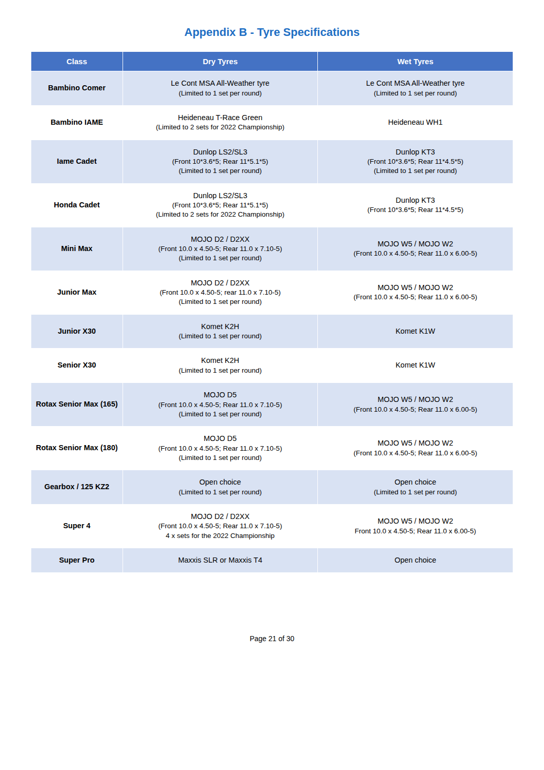Appendix B - Tyre Specifications
| Class | Dry Tyres | Wet Tyres |
| --- | --- | --- |
| Bambino Comer | Le Cont MSA All-Weather tyre (Limited to 1 set per round) | Le Cont MSA All-Weather tyre (Limited to 1 set per round) |
| Bambino IAME | Heideneau T-Race Green (Limited to 2 sets for 2022 Championship) | Heideneau WH1 |
| Iame Cadet | Dunlop LS2/SL3 (Front 10*3.6*5; Rear 11*5.1*5) (Limited to 1 set per round) | Dunlop KT3 (Front 10*3.6*5; Rear 11*4.5*5) (Limited to 1 set per round) |
| Honda Cadet | Dunlop LS2/SL3 (Front 10*3.6*5; Rear 11*5.1*5) (Limited to 2 sets for 2022 Championship) | Dunlop KT3 (Front 10*3.6*5; Rear 11*4.5*5) |
| Mini Max | MOJO D2 / D2XX (Front 10.0 x 4.50-5; Rear 11.0 x 7.10-5) (Limited to 1 set per round) | MOJO W5 / MOJO W2 (Front 10.0 x 4.50-5; Rear 11.0 x 6.00-5) |
| Junior Max | MOJO D2 / D2XX (Front 10.0 x 4.50-5; rear 11.0 x 7.10-5) (Limited to 1 set per round) | MOJO W5 / MOJO W2 (Front 10.0 x 4.50-5; Rear 11.0 x 6.00-5) |
| Junior X30 | Komet K2H (Limited to 1 set per round) | Komet K1W |
| Senior X30 | Komet K2H (Limited to 1 set per round) | Komet K1W |
| Rotax Senior Max (165) | MOJO D5 (Front 10.0 x 4.50-5; Rear 11.0 x 7.10-5) (Limited to 1 set per round) | MOJO W5 / MOJO W2 (Front 10.0 x 4.50-5; Rear 11.0 x 6.00-5) |
| Rotax Senior Max (180) | MOJO D5 (Front 10.0 x 4.50-5; Rear 11.0 x 7.10-5) (Limited to 1 set per round) | MOJO W5 / MOJO W2 (Front 10.0 x 4.50-5; Rear 11.0 x 6.00-5) |
| Gearbox / 125 KZ2 | Open choice (Limited to 1 set per round) | Open choice (Limited to 1 set per round) |
| Super 4 | MOJO D2 / D2XX (Front 10.0 x 4.50-5; Rear 11.0 x 7.10-5) 4 x sets for the 2022 Championship | MOJO W5 / MOJO W2 Front 10.0 x 4.50-5; Rear 11.0 x 6.00-5) |
| Super Pro | Maxxis SLR or Maxxis T4 | Open choice |
Page 21 of 30